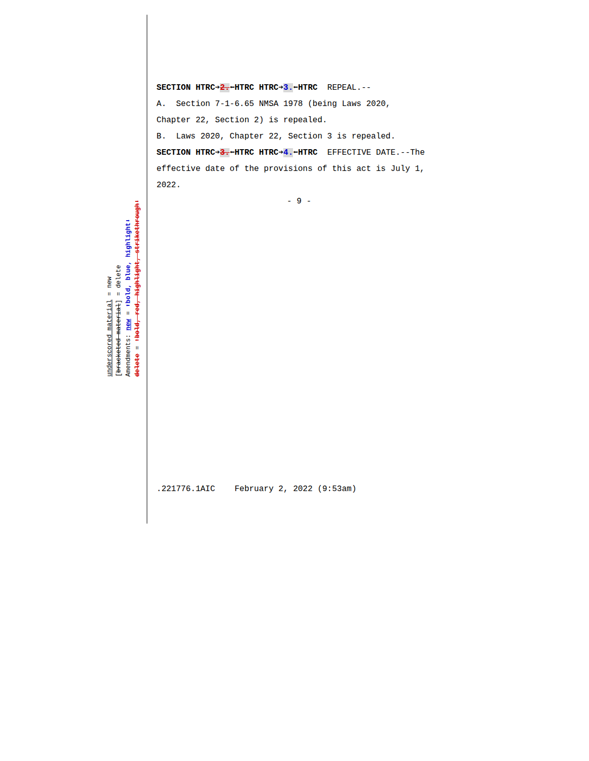underscored material = new [bracketed material] = delete Amendments: new = ⬆bold, blue, highlight⬇ delete = ⬆bold, red, highlight, strikethrough⬇
SECTION HTRC➔2.⬅HTRC HTRC➔3.⬅HTRC REPEAL.-- A. Section 7-1-6.65 NMSA 1978 (being Laws 2020, Chapter 22, Section 2) is repealed. B. Laws 2020, Chapter 22, Section 3 is repealed. SECTION HTRC➔3.⬅HTRC HTRC➔4.⬅HTRC EFFECTIVE DATE.--The effective date of the provisions of this act is July 1, 2022.
- 9 -
.221776.1AIC February 2, 2022 (9:53am)